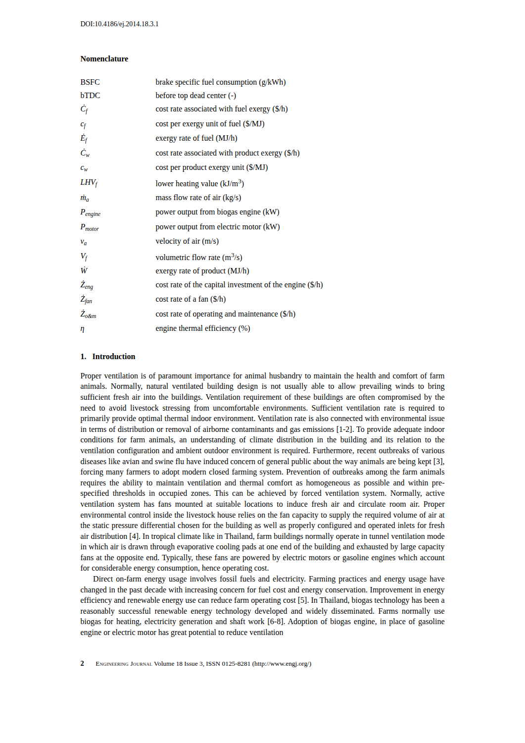DOI:10.4186/ej.2014.18.3.1
Nomenclature
| BSFC | brake specific fuel consumption (g/kWh) |
| bTDC | before top dead center (-) |
| Ċ f | cost rate associated with fuel exergy ($/h) |
| c f | cost per exergy unit of fuel ($/MJ) |
| Ė f | exergy rate of fuel (MJ/h) |
| Ċ w | cost rate associated with product exergy ($/h) |
| c w | cost per product exergy unit ($/MJ) |
| LHV f | lower heating value (kJ/m 3 ) |
| ṁ a | mass flow rate of air (kg/s) |
| P engine | power output from biogas engine (kW) |
| P motor | power output from electric motor (kW) |
| v a | velocity of air (m/s) |
| V f | volumetric flow rate (m 3 /s) |
| Ẇ | exergy rate of product (MJ/h) |
| Ż eng | cost rate of the capital investment of the engine ($/h) |
| Ż fan | cost rate of a fan ($/h) |
| Ż o&m | cost rate of operating and maintenance ($/h) |
| η | engine thermal efficiency (%) |
1. Introduction
Proper ventilation is of paramount importance for animal husbandry to maintain the health and comfort of farm animals. Normally, natural ventilated building design is not usually able to allow prevailing winds to bring sufficient fresh air into the buildings. Ventilation requirement of these buildings are often compromised by the need to avoid livestock stressing from uncomfortable environments. Sufficient ventilation rate is required to primarily provide optimal thermal indoor environment. Ventilation rate is also connected with environmental issue in terms of distribution or removal of airborne contaminants and gas emissions [1-2]. To provide adequate indoor conditions for farm animals, an understanding of climate distribution in the building and its relation to the ventilation configuration and ambient outdoor environment is required. Furthermore, recent outbreaks of various diseases like avian and swine flu have induced concern of general public about the way animals are being kept [3], forcing many farmers to adopt modern closed farming system. Prevention of outbreaks among the farm animals requires the ability to maintain ventilation and thermal comfort as homogeneous as possible and within pre-specified thresholds in occupied zones. This can be achieved by forced ventilation system. Normally, active ventilation system has fans mounted at suitable locations to induce fresh air and circulate room air. Proper environmental control inside the livestock house relies on the fan capacity to supply the required volume of air at the static pressure differential chosen for the building as well as properly configured and operated inlets for fresh air distribution [4]. In tropical climate like in Thailand, farm buildings normally operate in tunnel ventilation mode in which air is drawn through evaporative cooling pads at one end of the building and exhausted by large capacity fans at the opposite end. Typically, these fans are powered by electric motors or gasoline engines which account for considerable energy consumption, hence operating cost.
Direct on-farm energy usage involves fossil fuels and electricity. Farming practices and energy usage have changed in the past decade with increasing concern for fuel cost and energy conservation. Improvement in energy efficiency and renewable energy use can reduce farm operating cost [5]. In Thailand, biogas technology has been a reasonably successful renewable energy technology developed and widely disseminated. Farms normally use biogas for heating, electricity generation and shaft work [6-8]. Adoption of biogas engine, in place of gasoline engine or electric motor has great potential to reduce ventilation
2 Engineering Journal Volume 18 Issue 3, ISSN 0125-8281 (http://www.engj.org/)